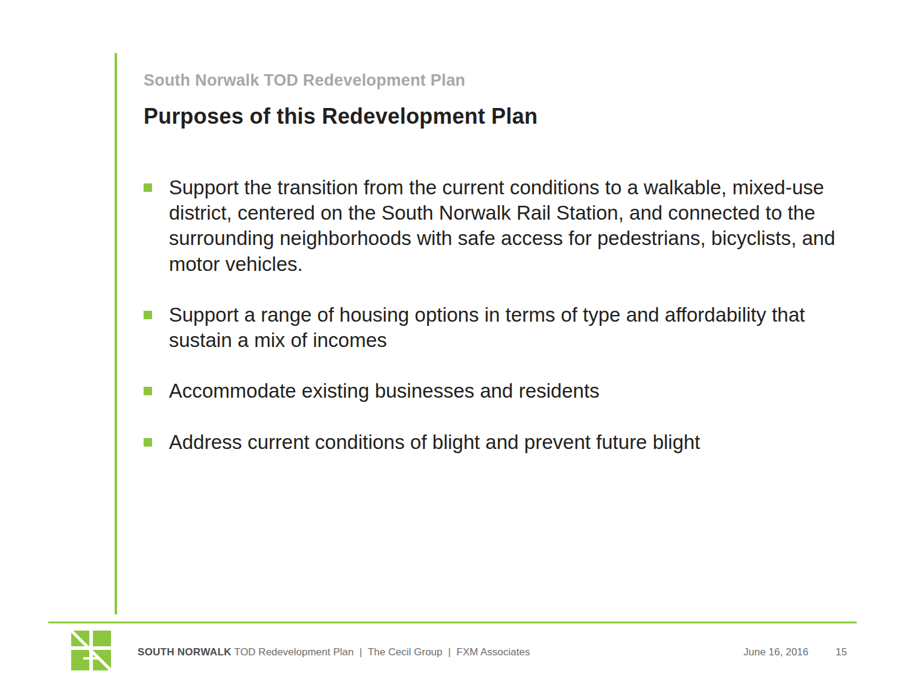South Norwalk TOD Redevelopment Plan
Purposes of this Redevelopment Plan
Support the transition from the current conditions to a walkable, mixed-use district, centered on the South Norwalk Rail Station, and connected to the surrounding neighborhoods with safe access for pedestrians, bicyclists, and motor vehicles.
Support a range of housing options in terms of type and affordability that sustain a mix of incomes
Accommodate existing businesses and residents
Address current conditions of blight and prevent future blight
SOUTH NORWALK TOD Redevelopment Plan | The Cecil Group | FXM Associates
June 16, 2016
15